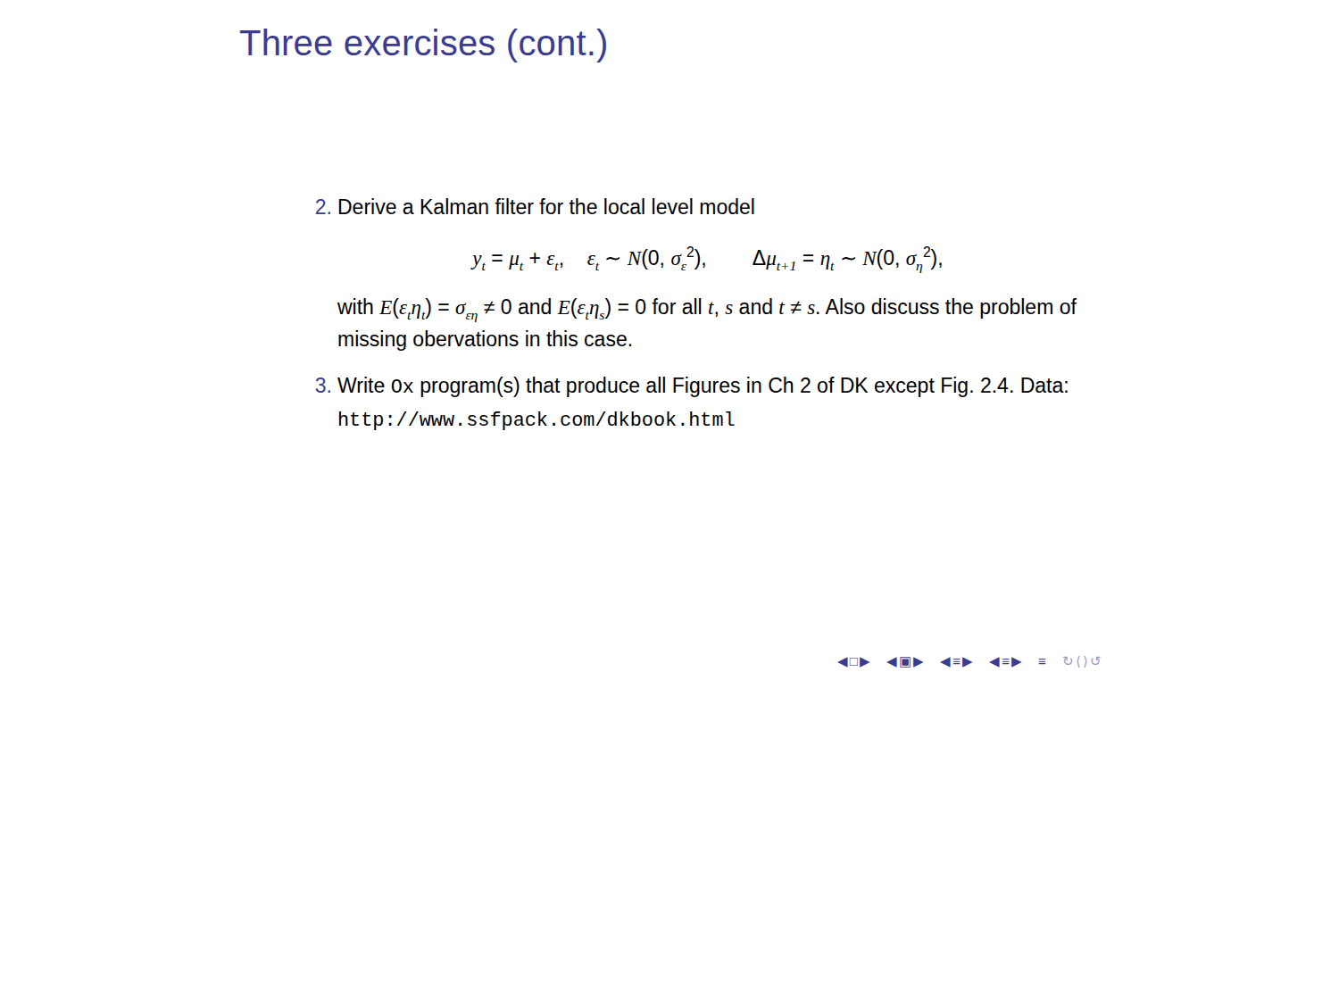Three exercises (cont.)
2. Derive a Kalman filter for the local level model
yt = μt + εt, εt ∼ N(0, σε2), Δμt+1 = ηt ∼ N(0, ση2),
with E(εtηt) = σεη ≠ 0 and E(εtηs) = 0 for all t, s and t ≠ s. Also discuss the problem of missing obervations in this case.
3. Write Ox program(s) that produce all Figures in Ch 2 of DK except Fig. 2.4. Data:
http://www.ssfpack.com/dkbook.html
◀□▶ ◀▣▶ ◀≡▶ ◀≡▶ ≡ ↻⟨⟩↺